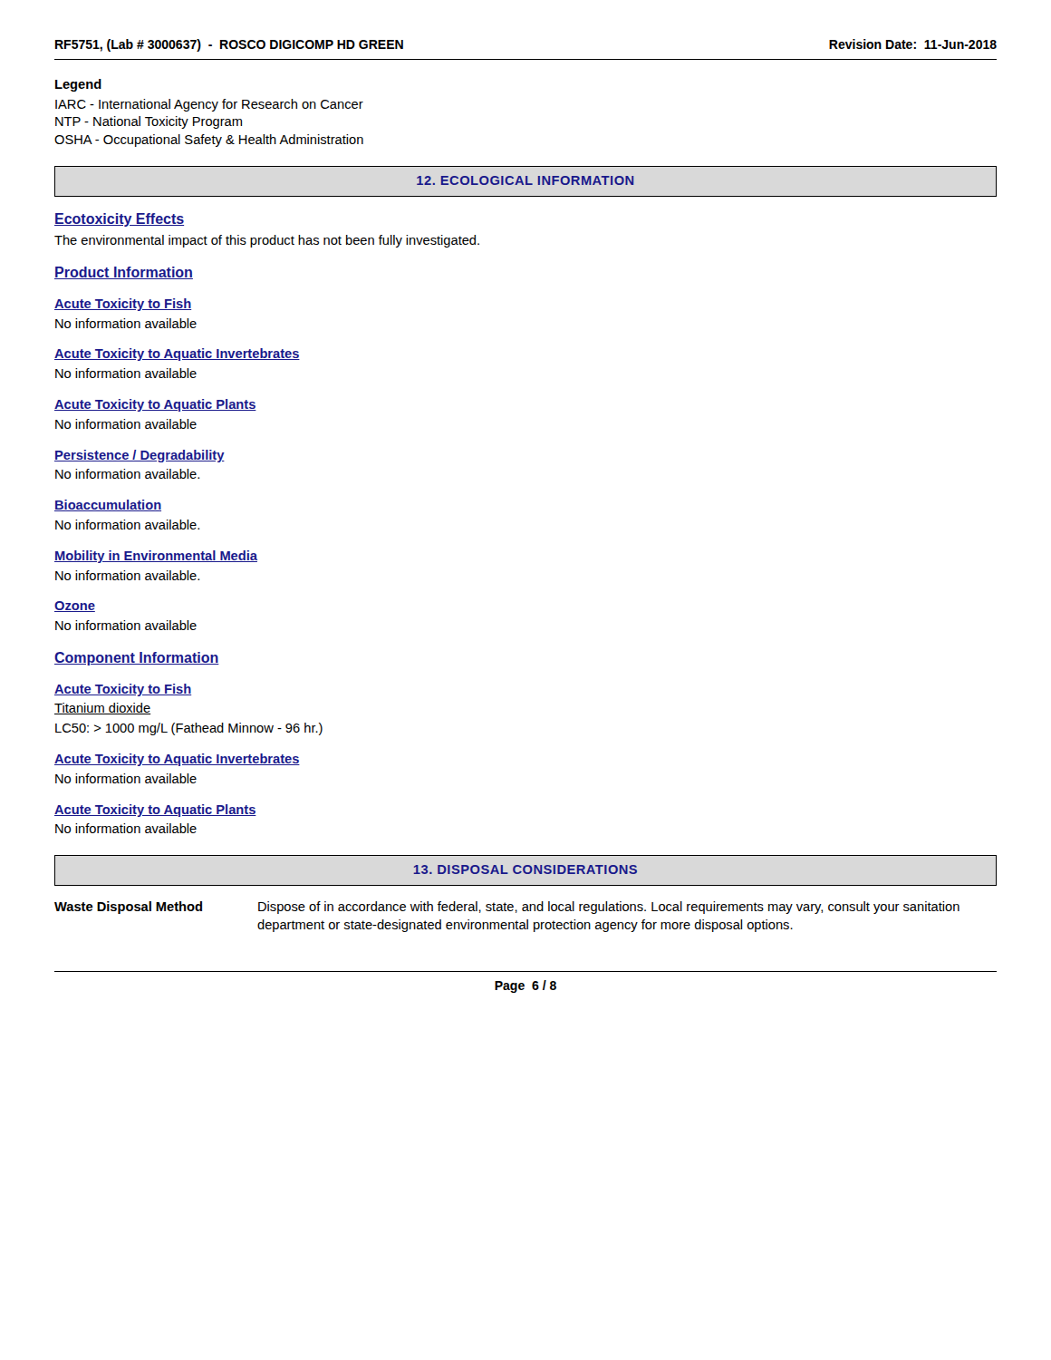RF5751, (Lab # 3000637) - ROSCO DIGICOMP HD GREEN
Revision Date: 11-Jun-2018
Legend
IARC - International Agency for Research on Cancer
NTP - National Toxicity Program
OSHA - Occupational Safety & Health Administration
12. ECOLOGICAL INFORMATION
Ecotoxicity Effects
The environmental impact of this product has not been fully investigated.
Product Information
Acute Toxicity to Fish
No information available
Acute Toxicity to Aquatic Invertebrates
No information available
Acute Toxicity to Aquatic Plants
No information available
Persistence / Degradability
No information available.
Bioaccumulation
No information available.
Mobility in Environmental Media
No information available.
Ozone
No information available
Component Information
Acute Toxicity to Fish
Titanium dioxide
LC50: > 1000 mg/L (Fathead Minnow - 96 hr.)
Acute Toxicity to Aquatic Invertebrates
No information available
Acute Toxicity to Aquatic Plants
No information available
13. DISPOSAL CONSIDERATIONS
Waste Disposal Method
Dispose of in accordance with federal, state, and local regulations. Local requirements may vary, consult your sanitation department or state-designated environmental protection agency for more disposal options.
Page 6 / 8